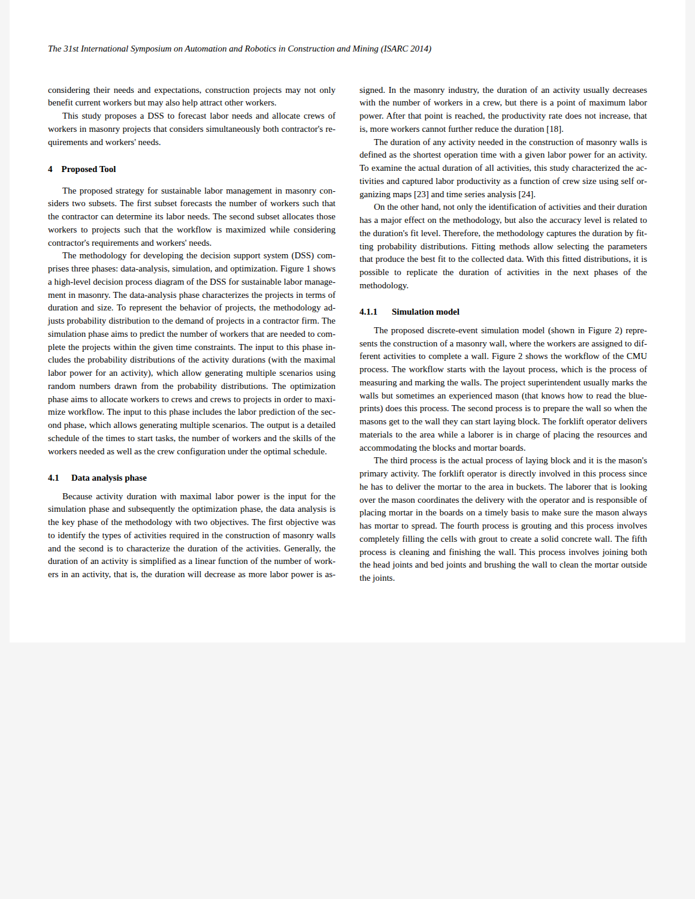The 31st International Symposium on Automation and Robotics in Construction and Mining (ISARC 2014)
considering their needs and expectations, construction projects may not only benefit current workers but may also help attract other workers.
This study proposes a DSS to forecast labor needs and allocate crews of workers in masonry projects that considers simultaneously both contractor's requirements and workers' needs.
4 Proposed Tool
The proposed strategy for sustainable labor management in masonry considers two subsets. The first subset forecasts the number of workers such that the contractor can determine its labor needs. The second subset allocates those workers to projects such that the workflow is maximized while considering contractor's requirements and workers' needs.
The methodology for developing the decision support system (DSS) comprises three phases: data-analysis, simulation, and optimization. Figure 1 shows a high-level decision process diagram of the DSS for sustainable labor management in masonry. The data-analysis phase characterizes the projects in terms of duration and size. To represent the behavior of projects, the methodology adjusts probability distribution to the demand of projects in a contractor firm. The simulation phase aims to predict the number of workers that are needed to complete the projects within the given time constraints. The input to this phase includes the probability distributions of the activity durations (with the maximal labor power for an activity), which allow generating multiple scenarios using random numbers drawn from the probability distributions. The optimization phase aims to allocate workers to crews and crews to projects in order to maximize workflow. The input to this phase includes the labor prediction of the second phase, which allows generating multiple scenarios. The output is a detailed schedule of the times to start tasks, the number of workers and the skills of the workers needed as well as the crew configuration under the optimal schedule.
4.1 Data analysis phase
Because activity duration with maximal labor power is the input for the simulation phase and subsequently the optimization phase, the data analysis is the key phase of the methodology with two objectives. The first objective was to identify the types of activities required in the construction of masonry walls and the second is to characterize the duration of the activities. Generally, the duration of an activity is simplified as a linear function of the number of workers in an activity, that is, the duration will decrease as more labor power is assigned. In the masonry industry, the duration of an activity usually decreases with the number of workers in a crew, but there is a point of maximum labor power. After that point is reached, the productivity rate does not increase, that is, more workers cannot further reduce the duration [18].
The duration of any activity needed in the construction of masonry walls is defined as the shortest operation time with a given labor power for an activity. To examine the actual duration of all activities, this study characterized the activities and captured labor productivity as a function of crew size using self organizing maps [23] and time series analysis [24].
On the other hand, not only the identification of activities and their duration has a major effect on the methodology, but also the accuracy level is related to the duration's fit level. Therefore, the methodology captures the duration by fitting probability distributions. Fitting methods allow selecting the parameters that produce the best fit to the collected data. With this fitted distributions, it is possible to replicate the duration of activities in the next phases of the methodology.
4.1.1 Simulation model
The proposed discrete-event simulation model (shown in Figure 2) represents the construction of a masonry wall, where the workers are assigned to different activities to complete a wall. Figure 2 shows the workflow of the CMU process. The workflow starts with the layout process, which is the process of measuring and marking the walls. The project superintendent usually marks the walls but sometimes an experienced mason (that knows how to read the blueprints) does this process. The second process is to prepare the wall so when the masons get to the wall they can start laying block. The forklift operator delivers materials to the area while a laborer is in charge of placing the resources and accommodating the blocks and mortar boards.
The third process is the actual process of laying block and it is the mason's primary activity. The forklift operator is directly involved in this process since he has to deliver the mortar to the area in buckets. The laborer that is looking over the mason coordinates the delivery with the operator and is responsible of placing mortar in the boards on a timely basis to make sure the mason always has mortar to spread. The fourth process is grouting and this process involves completely filling the cells with grout to create a solid concrete wall. The fifth process is cleaning and finishing the wall. This process involves joining both the head joints and bed joints and brushing the wall to clean the mortar outside the joints.